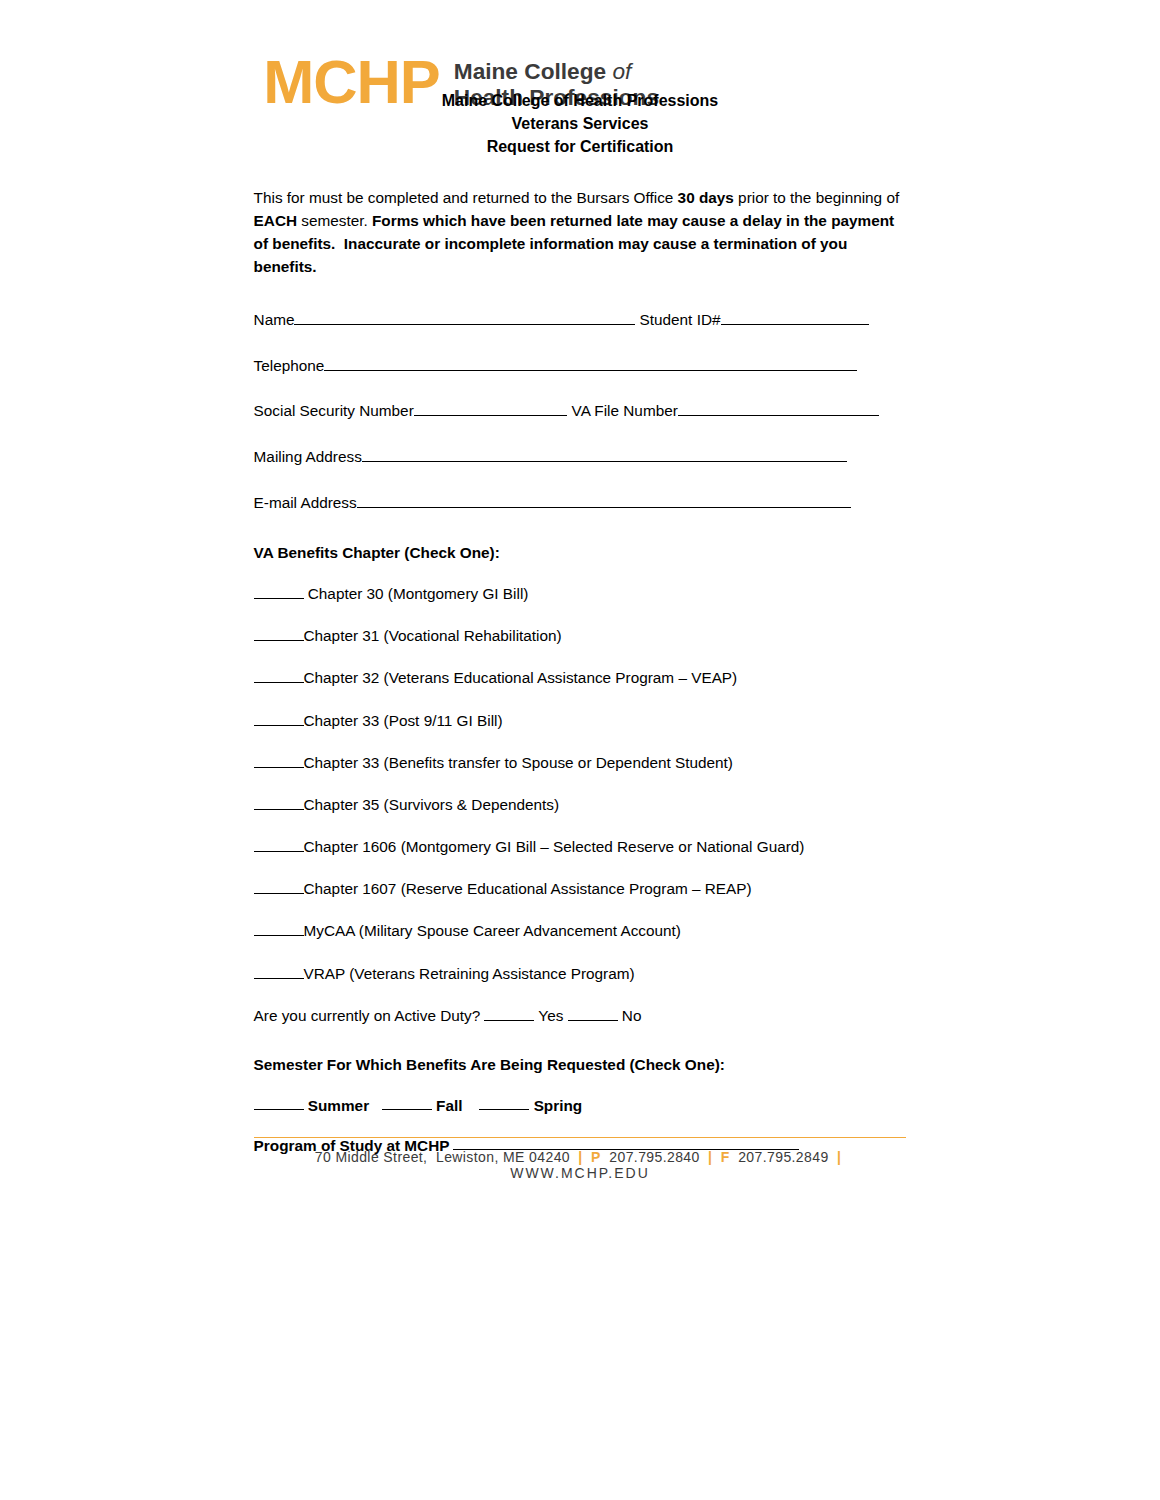MCHP
Maine College of
Health Professions
Maine College of Health Professions
Veterans Services
Request for Certification
This for must be completed and returned to the Bursars Office 30 days prior to the beginning of EACH semester. Forms which have been returned late may cause a delay in the payment of benefits. Inaccurate or incomplete information may cause a termination of you benefits.
Name Student ID#
Telephone
Social Security Number VA File Number
Mailing Address
E-mail Address
VA Benefits Chapter (Check One):
Chapter 30 (Montgomery GI Bill)
Chapter 31 (Vocational Rehabilitation)
Chapter 32 (Veterans Educational Assistance Program – VEAP)
Chapter 33 (Post 9/11 GI Bill)
Chapter 33 (Benefits transfer to Spouse or Dependent Student)
Chapter 35 (Survivors & Dependents)
Chapter 1606 (Montgomery GI Bill – Selected Reserve or National Guard)
Chapter 1607 (Reserve Educational Assistance Program – REAP)
MyCAA (Military Spouse Career Advancement Account)
VRAP (Veterans Retraining Assistance Program)
Are you currently on Active Duty? Yes No
Semester For Which Benefits Are Being Requested (Check One):
Summer Fall Spring
Program of Study at MCHP
70 Middle Street, Lewiston, ME 04240 | P 207.795.2840 | F 207.795.2849 | WWW.MCHP.EDU